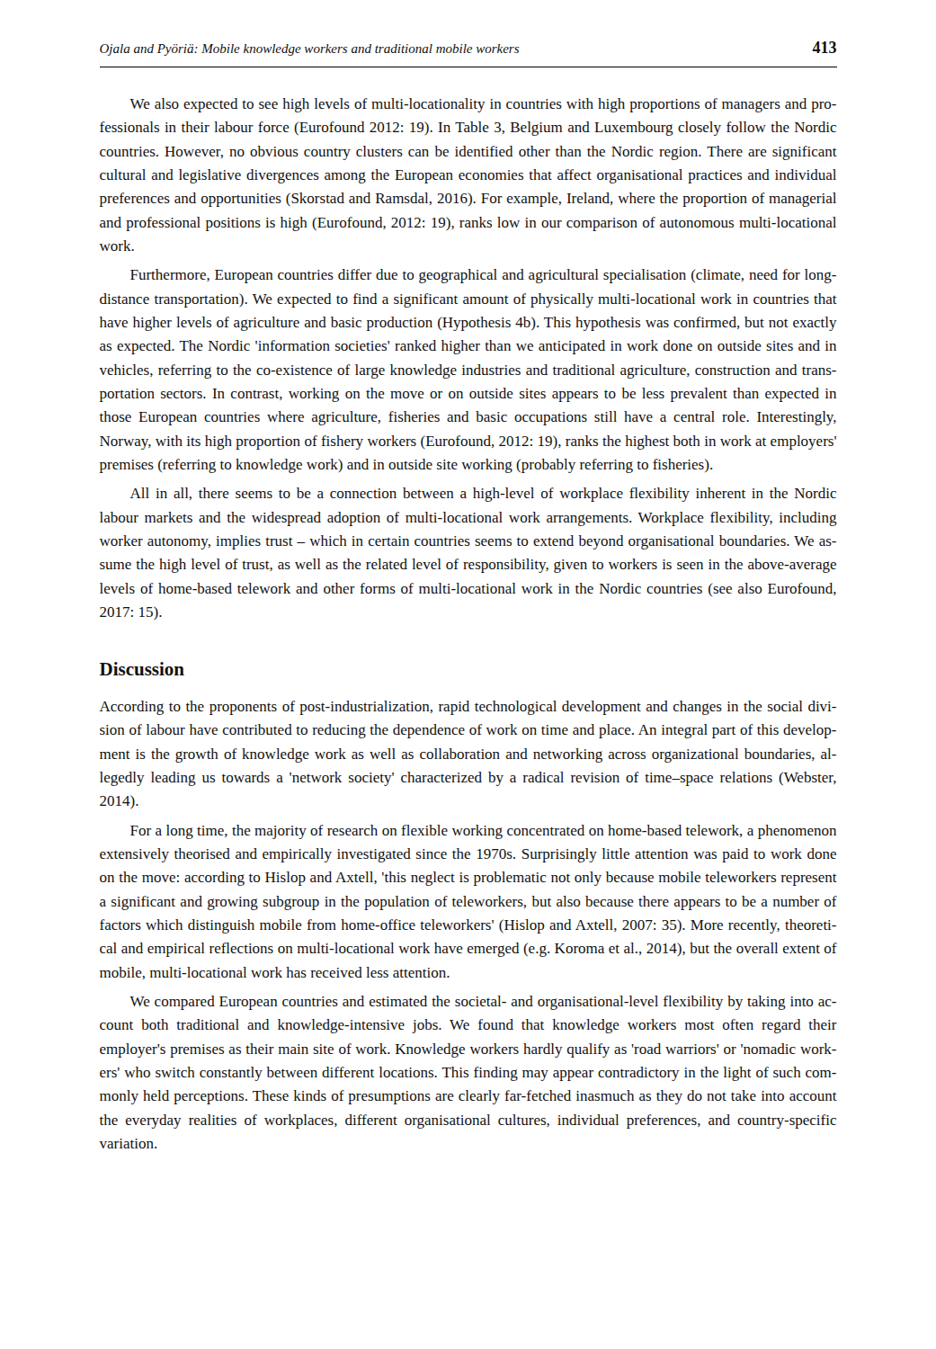Ojala and Pyöriä: Mobile knowledge workers and traditional mobile workers 413
We also expected to see high levels of multi-locationality in countries with high proportions of managers and professionals in their labour force (Eurofound 2012: 19). In Table 3, Belgium and Luxembourg closely follow the Nordic countries. However, no obvious country clusters can be identified other than the Nordic region. There are significant cultural and legislative divergences among the European economies that affect organisational practices and individual preferences and opportunities (Skorstad and Ramsdal, 2016). For example, Ireland, where the proportion of managerial and professional positions is high (Eurofound, 2012: 19), ranks low in our comparison of autonomous multi-locational work.
Furthermore, European countries differ due to geographical and agricultural specialisation (climate, need for long-distance transportation). We expected to find a significant amount of physically multi-locational work in countries that have higher levels of agriculture and basic production (Hypothesis 4b). This hypothesis was confirmed, but not exactly as expected. The Nordic 'information societies' ranked higher than we anticipated in work done on outside sites and in vehicles, referring to the co-existence of large knowledge industries and traditional agriculture, construction and transportation sectors. In contrast, working on the move or on outside sites appears to be less prevalent than expected in those European countries where agriculture, fisheries and basic occupations still have a central role. Interestingly, Norway, with its high proportion of fishery workers (Eurofound, 2012: 19), ranks the highest both in work at employers' premises (referring to knowledge work) and in outside site working (probably referring to fisheries).
All in all, there seems to be a connection between a high-level of workplace flexibility inherent in the Nordic labour markets and the widespread adoption of multi-locational work arrangements. Workplace flexibility, including worker autonomy, implies trust – which in certain countries seems to extend beyond organisational boundaries. We assume the high level of trust, as well as the related level of responsibility, given to workers is seen in the above-average levels of home-based telework and other forms of multi-locational work in the Nordic countries (see also Eurofound, 2017: 15).
Discussion
According to the proponents of post-industrialization, rapid technological development and changes in the social division of labour have contributed to reducing the dependence of work on time and place. An integral part of this development is the growth of knowledge work as well as collaboration and networking across organizational boundaries, allegedly leading us towards a 'network society' characterized by a radical revision of time–space relations (Webster, 2014).
For a long time, the majority of research on flexible working concentrated on home-based telework, a phenomenon extensively theorised and empirically investigated since the 1970s. Surprisingly little attention was paid to work done on the move: according to Hislop and Axtell, 'this neglect is problematic not only because mobile teleworkers represent a significant and growing subgroup in the population of teleworkers, but also because there appears to be a number of factors which distinguish mobile from home-office teleworkers' (Hislop and Axtell, 2007: 35). More recently, theoretical and empirical reflections on multi-locational work have emerged (e.g. Koroma et al., 2014), but the overall extent of mobile, multi-locational work has received less attention.
We compared European countries and estimated the societal- and organisational-level flexibility by taking into account both traditional and knowledge-intensive jobs. We found that knowledge workers most often regard their employer's premises as their main site of work. Knowledge workers hardly qualify as 'road warriors' or 'nomadic workers' who switch constantly between different locations. This finding may appear contradictory in the light of such commonly held perceptions. These kinds of presumptions are clearly far-fetched inasmuch as they do not take into account the everyday realities of workplaces, different organisational cultures, individual preferences, and country-specific variation.